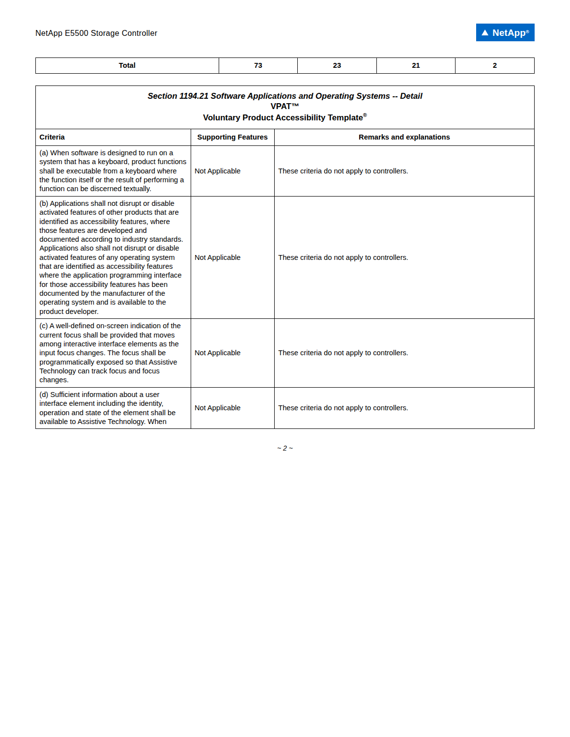NetApp E5500 Storage Controller
NetApp®
| Total | 73 | 23 | 21 | 2 |
Section 1194.21 Software Applications and Operating Systems -- Detail VPAT™ Voluntary Product Accessibility Template ®
| Criteria | Supporting Features | Remarks and explanations |
| --- | --- | --- |
| (a) When software is designed to run on a system that has a keyboard, product functions shall be executable from a keyboard where the function itself or the result of performing a function can be discerned textually. | Not Applicable | These criteria do not apply to controllers. |
| (b) Applications shall not disrupt or disable activated features of other products that are identified as accessibility features, where those features are developed and documented according to industry standards. Applications also shall not disrupt or disable activated features of any operating system that are identified as accessibility features where the application programming interface for those accessibility features has been documented by the manufacturer of the operating system and is available to the product developer. | Not Applicable | These criteria do not apply to controllers. |
| (c) A well-defined on-screen indication of the current focus shall be provided that moves among interactive interface elements as the input focus changes. The focus shall be programmatically exposed so that Assistive Technology can track focus and focus changes. | Not Applicable | These criteria do not apply to controllers. |
| (d) Sufficient information about a user interface element including the identity, operation and state of the element shall be available to Assistive Technology. When | Not Applicable | These criteria do not apply to controllers. |
~ 2 ~